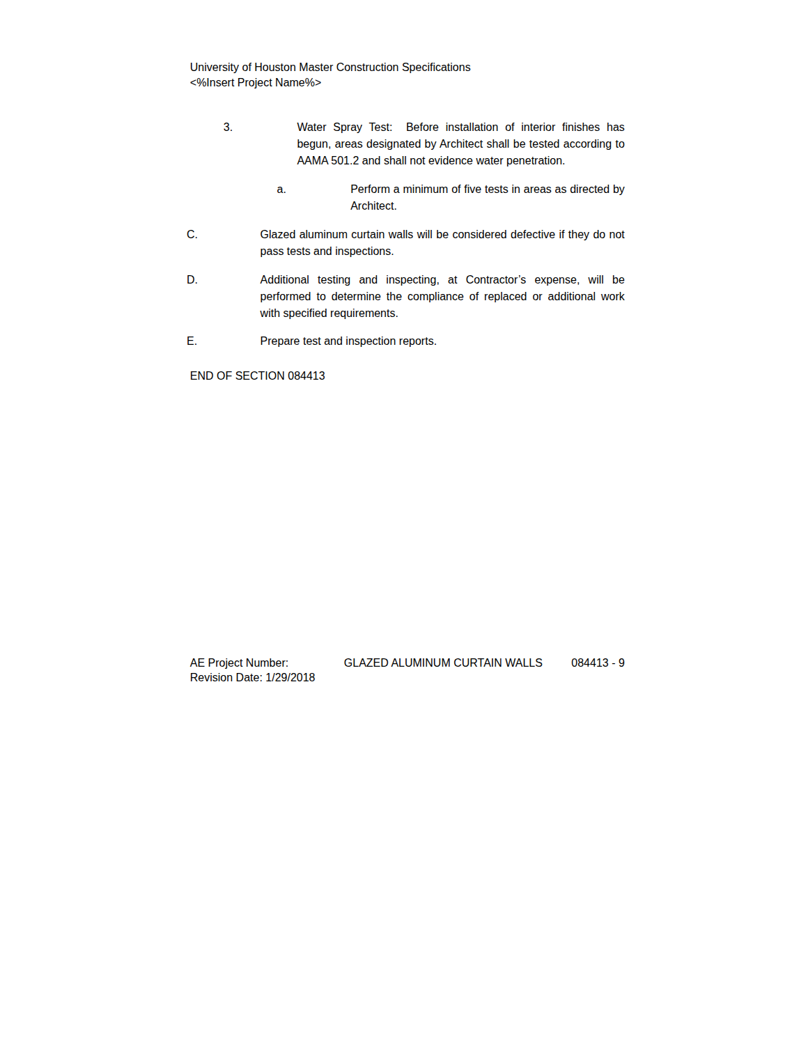University of Houston Master Construction Specifications
<%Insert Project Name%>
3. Water Spray Test: Before installation of interior finishes has begun, areas designated by Architect shall be tested according to AAMA 501.2 and shall not evidence water penetration.
a. Perform a minimum of five tests in areas as directed by Architect.
C. Glazed aluminum curtain walls will be considered defective if they do not pass tests and inspections.
D. Additional testing and inspecting, at Contractor’s expense, will be performed to determine the compliance of replaced or additional work with specified requirements.
E. Prepare test and inspection reports.
END OF SECTION 084413
AE Project Number:
Revision Date: 1/29/2018
GLAZED ALUMINUM CURTAIN WALLS
084413 - 9